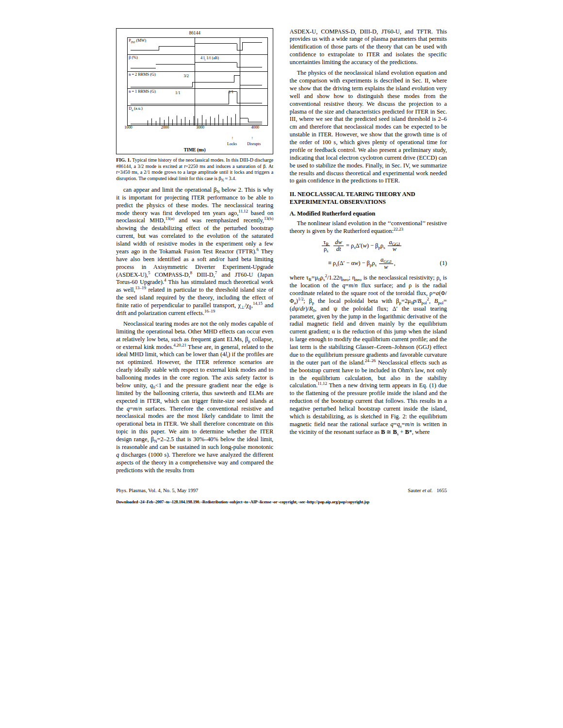86144
10 0 PINJ (MW)
6 0 β (%) 4 li 1/f (aB)
7 0 n = 2 BRMS (G) 3/2
14 0 n = 1 BRMS (G) 1/1 2/1
2 0 Dα (a.u.)
1000 2000 3000 4000
↑ ↑
Locks Disrupts
TIME (ms)
FIG. 1. Typical time history of the neoclassical modes. In this DIII-D discharge #86144, a 3/2 mode is excited at t=2250 ms and induces a saturation of β. At t=3450 ms, a 2/1 mode grows to a large amplitude until it locks and triggers a disruption. The computed ideal limit for this case is βN ≈ 3.4.
can appear and limit the operational βN below 2. This is why it is important for projecting ITER performance to be able to predict the physics of these modes. The neoclassical tearing mode theory was first developed ten years ago,11,12 based on neoclassical MHD,13(a) and was reemphasized recently,13(b) showing the destabilizing effect of the perturbed bootstrap current, but was correlated to the evolution of the saturated island width of resistive modes in the experiment only a few years ago in the Tokamak Fusion Test Reactor (TFTR).6 They have also been identified as a soft and/or hard beta limiting process in Axisymmetric Diverter Experiment-Upgrade (ASDEX-U),5 COMPASS-D,8 DIII-D,7 and JT60-U (Japan Torus-60 Upgrade).4 This has stimulated much theoretical work as well,13–19 related in particular to the threshold island size of the seed island required by the theory, including the effect of finite ratio of perpendicular to parallel transport, χ⊥/χ∥,14,15 and drift and polarization current effects.16–19
Neoclassical tearing modes are not the only modes capable of limiting the operational beta. Other MHD effects can occur even at relatively low beta, such as frequent giant ELMs, βp collapse, or external kink modes.4,20,21 These are, in general, related to the ideal MHD limit, which can be lower than (4li) if the profiles are not optimized. However, the ITER reference scenarios are clearly ideally stable with respect to external kink modes and to ballooning modes in the core region. The axis safety factor is below unity, q0<1 and the pressure gradient near the edge is limited by the ballooning criteria, thus sawteeth and ELMs are expected in ITER, which can trigger finite-size seed islands at the q=m/n surfaces. Therefore the conventional resistive and neoclassical modes are the most likely candidate to limit the operational beta in ITER. We shall therefore concentrate on this topic in this paper. We aim to determine whether the ITER design range, βN=2–2.5 that is 30%–40% below the ideal limit, is reasonable and can be sustained in such long-pulse monotonic q discharges (1000 s). Therefore we have analyzed the different aspects of the theory in a comprehensive way and compared the predictions with the results from
ASDEX-U, COMPASS-D, DIII-D, JT60-U, and TFTR. This provides us with a wide range of plasma parameters that permits identification of those parts of the theory that can be used with confidence to extrapolate to ITER and isolates the specific uncertainties limiting the accuracy of the predictions.
The physics of the neoclassical island evolution equation and the comparison with experiments is described in Sec. II, where we show that the driving term explains the island evolution very well and show how to distinguish these modes from the conventional resistive theory. We discuss the projection to a plasma of the size and characteristics predicted for ITER in Sec. III, where we see that the predicted seed island threshold is 2–6 cm and therefore that neoclassical modes can be expected to be unstable in ITER. However, we show that the growth time is of the order of 100 s, which gives plenty of operational time for profile or feedback control. We also present a preliminary study, indicating that local electron cyclotron current drive (ECCD) can be used to stabilize the modes. Finally, in Sec. IV, we summarize the results and discuss theoretical and experimental work needed to gain confidence in the predictions to ITER.
II. Neoclassical tearing theory and experimental observations
A. Modified Rutherford equation
The nonlinear island evolution in the ‘‘conventional’’ resistive theory is given by the Rutherford equation:22,23
τR ρs dw dt = ρsΔ′(w) − βpρs aGGJ w
≡ ρs(Δ′ − αw) − βpρs aGGJ w,
(1)
where τR=μ0ρs2/1.22ηneo; ηneo is the neoclassical resistivity; ρs is the location of the q=m/n flux surface; and ρ is the radial coordinate related to the square root of the toroidal flux, ρ=a(Φ/Φa)1/2; βp the local poloidal beta with βp=2μ0p/Bpol2, Bpol=(dψ/dr)/R0, and ψ the poloidal flux; Δ′ the usual tearing parameter, given by the jump in the logarithmic derivative of the radial magnetic field and driven mainly by the equilibrium current gradient; α is the reduction of this jump when the island is large enough to modify the equilibrium current profile; and the last term is the stabilizing Glasser–Green–Johnson (GGJ) effect due to the equilibrium pressure gradients and favorable curvature in the outer part of the island.24–26 Neoclassical effects such as the bootstrap current have to be included in Ohm's law, not only in the equilibrium calculation, but also in the stability calculation.11,12 Then a new driving term appears in Eq. (1) due to the flattening of the pressure profile inside the island and the reduction of the bootstrap current that follows. This results in a negative perturbed helical bootstrap current inside the island, which is destabilizing, as is sketched in Fig. 2: the equilibrium magnetic field near the rational surface q=qs=m/n is written in the vicinity of the resonant surface as B ≅ Bs + B*, where
Phys. Plasmas, Vol. 4, No. 5, May 1997 Sauter et al. 1655
Downloaded¬24¬Feb¬2007¬to¬128.104.198.190.¬Redistribution¬subject¬to¬AIP¬license¬or¬copyright,¬see¬http://pop.aip.org/pop/copyright.jsp